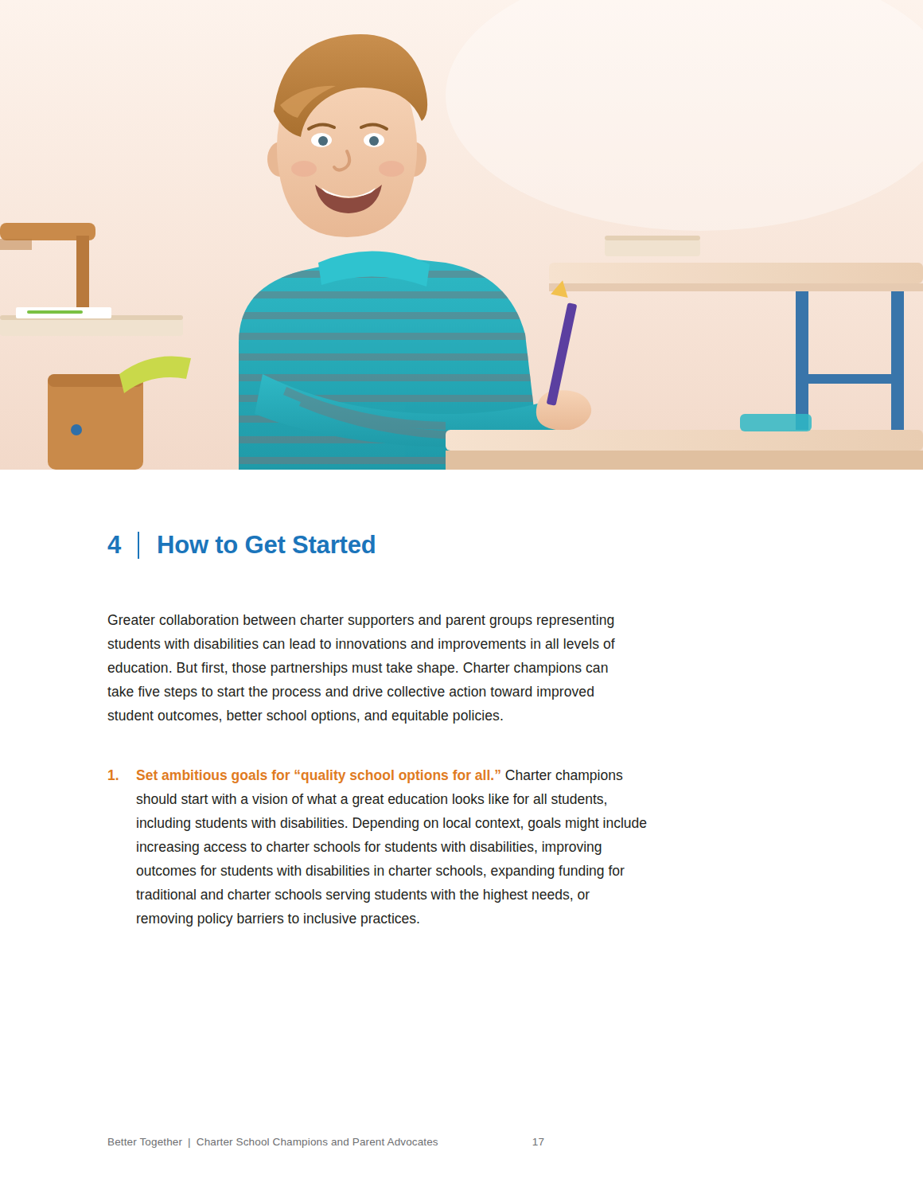4 How to Get Started
Greater collaboration between charter supporters and parent groups representing students with disabilities can lead to innovations and improvements in all levels of education. But first, those partnerships must take shape. Charter champions can take five steps to start the process and drive collective action toward improved student outcomes, better school options, and equitable policies.
Set ambitious goals for “quality school options for all.” Charter champions should start with a vision of what a great education looks like for all students, including students with disabilities. Depending on local context, goals might include increasing access to charter schools for students with disabilities, improving outcomes for students with disabilities in charter schools, expanding funding for traditional and charter schools serving students with the highest needs, or removing policy barriers to inclusive practices.
Better Together | Charter School Champions and Parent Advocates 17